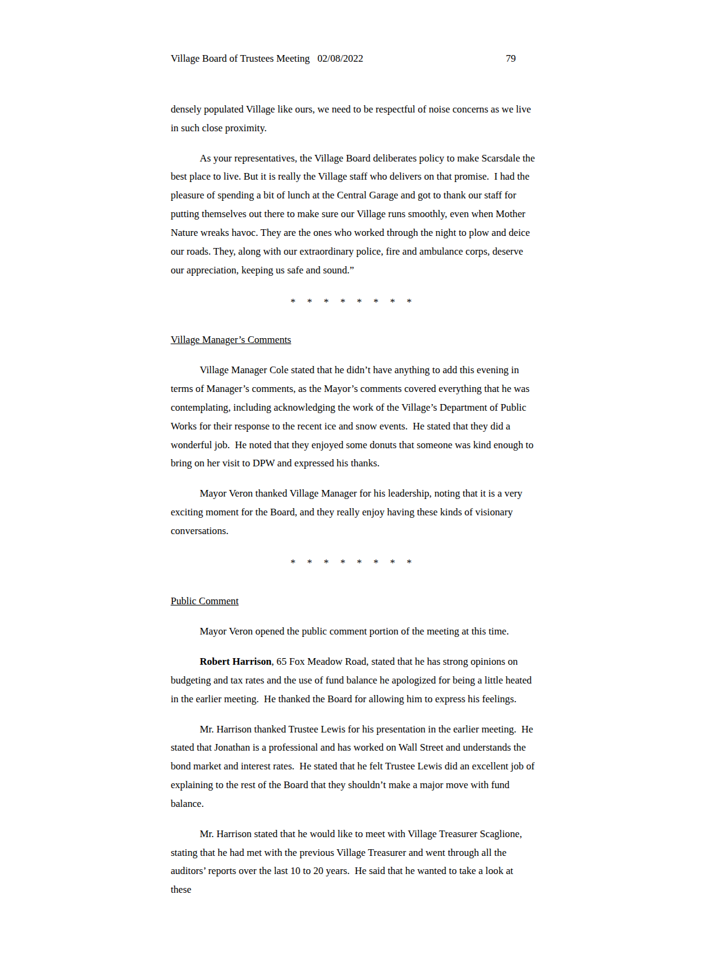Village Board of Trustees Meeting 02/08/2022 79
densely populated Village like ours, we need to be respectful of noise concerns as we live in such close proximity.
As your representatives, the Village Board deliberates policy to make Scarsdale the best place to live. But it is really the Village staff who delivers on that promise. I had the pleasure of spending a bit of lunch at the Central Garage and got to thank our staff for putting themselves out there to make sure our Village runs smoothly, even when Mother Nature wreaks havoc. They are the ones who worked through the night to plow and deice our roads. They, along with our extraordinary police, fire and ambulance corps, deserve our appreciation, keeping us safe and sound.”
* * * * * * * *
Village Manager’s Comments
Village Manager Cole stated that he didn’t have anything to add this evening in terms of Manager’s comments, as the Mayor’s comments covered everything that he was contemplating, including acknowledging the work of the Village’s Department of Public Works for their response to the recent ice and snow events. He stated that they did a wonderful job. He noted that they enjoyed some donuts that someone was kind enough to bring on her visit to DPW and expressed his thanks.
Mayor Veron thanked Village Manager for his leadership, noting that it is a very exciting moment for the Board, and they really enjoy having these kinds of visionary conversations.
* * * * * * * *
Public Comment
Mayor Veron opened the public comment portion of the meeting at this time.
Robert Harrison, 65 Fox Meadow Road, stated that he has strong opinions on budgeting and tax rates and the use of fund balance he apologized for being a little heated in the earlier meeting. He thanked the Board for allowing him to express his feelings.
Mr. Harrison thanked Trustee Lewis for his presentation in the earlier meeting. He stated that Jonathan is a professional and has worked on Wall Street and understands the bond market and interest rates. He stated that he felt Trustee Lewis did an excellent job of explaining to the rest of the Board that they shouldn’t make a major move with fund balance.
Mr. Harrison stated that he would like to meet with Village Treasurer Scaglione, stating that he had met with the previous Village Treasurer and went through all the auditors’ reports over the last 10 to 20 years. He said that he wanted to take a look at these